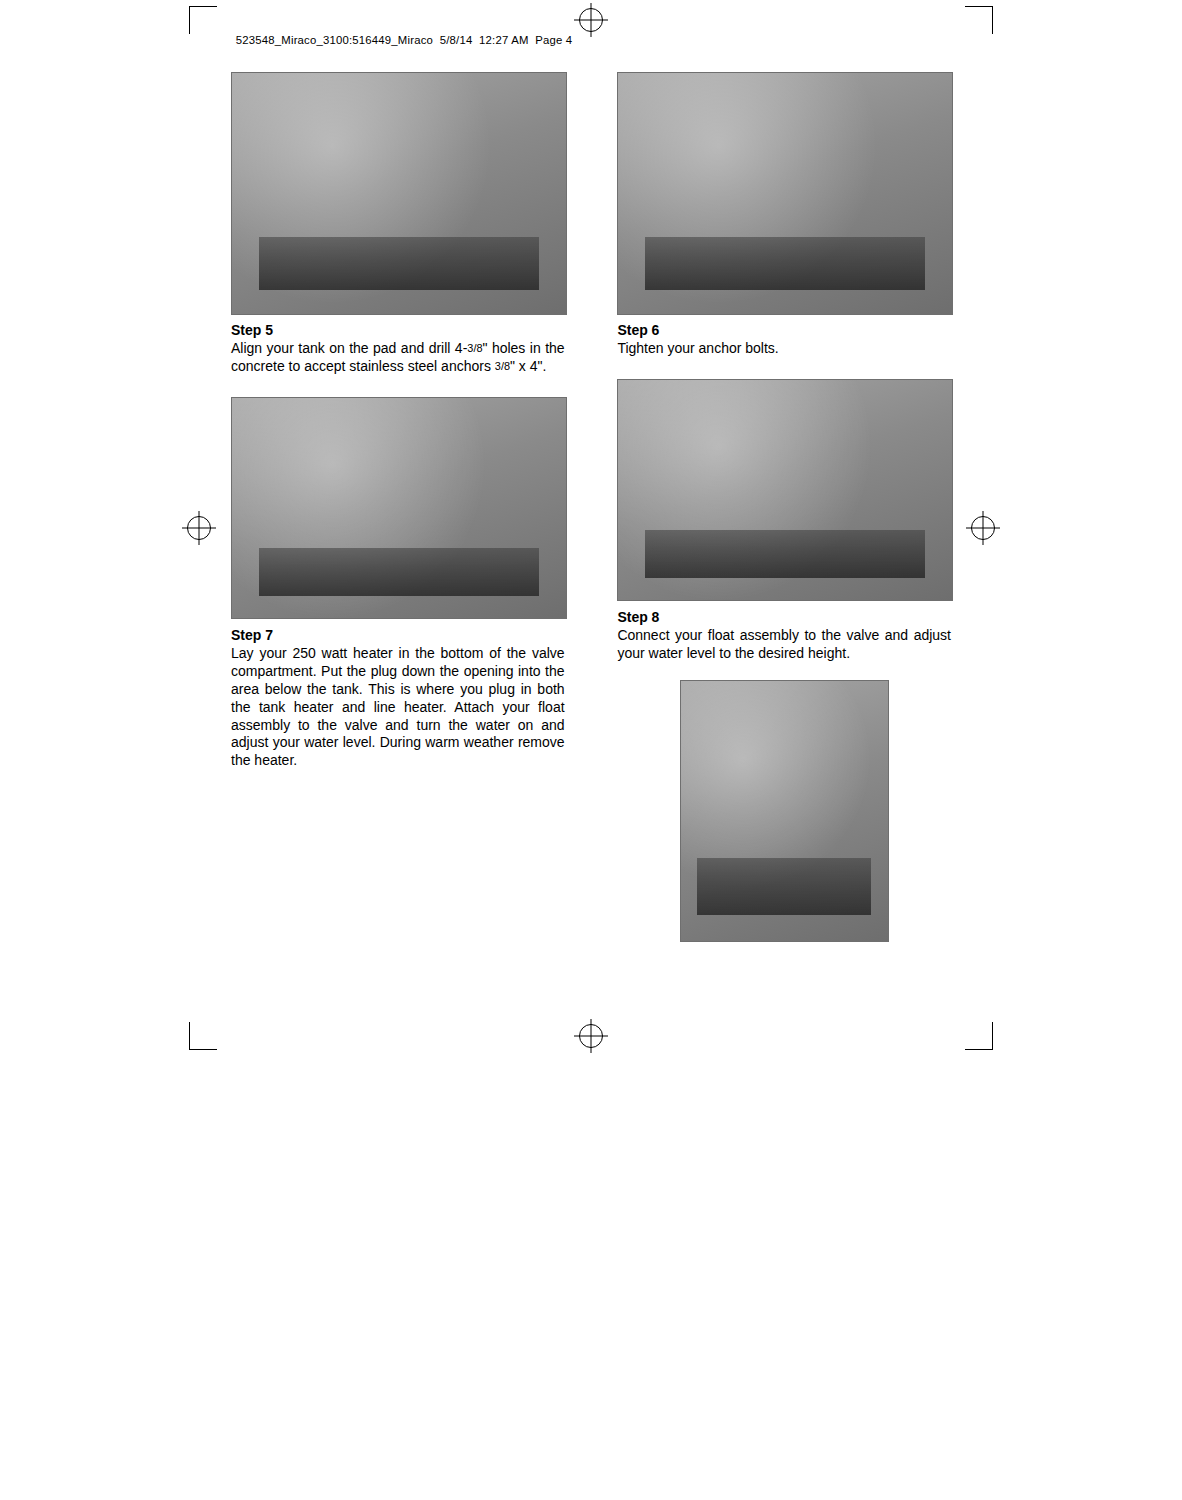523548_Miraco_3100:516449_Miraco 5/8/14 12:27 AM Page 4
Step 5
Align your tank on the pad and drill 4-3/8" holes in the concrete to accept stainless steel anchors 3/8" x 4".
Step 7
Lay your 250 watt heater in the bottom of the valve compartment. Put the plug down the opening into the area below the tank. This is where you plug in both the tank heater and line heater. Attach your float assembly to the valve and turn the water on and adjust your water level. During warm weather remove the heater.
Step 6
Tighten your anchor bolts.
Step 8
Connect your float assembly to the valve and adjust your water level to the desired height.